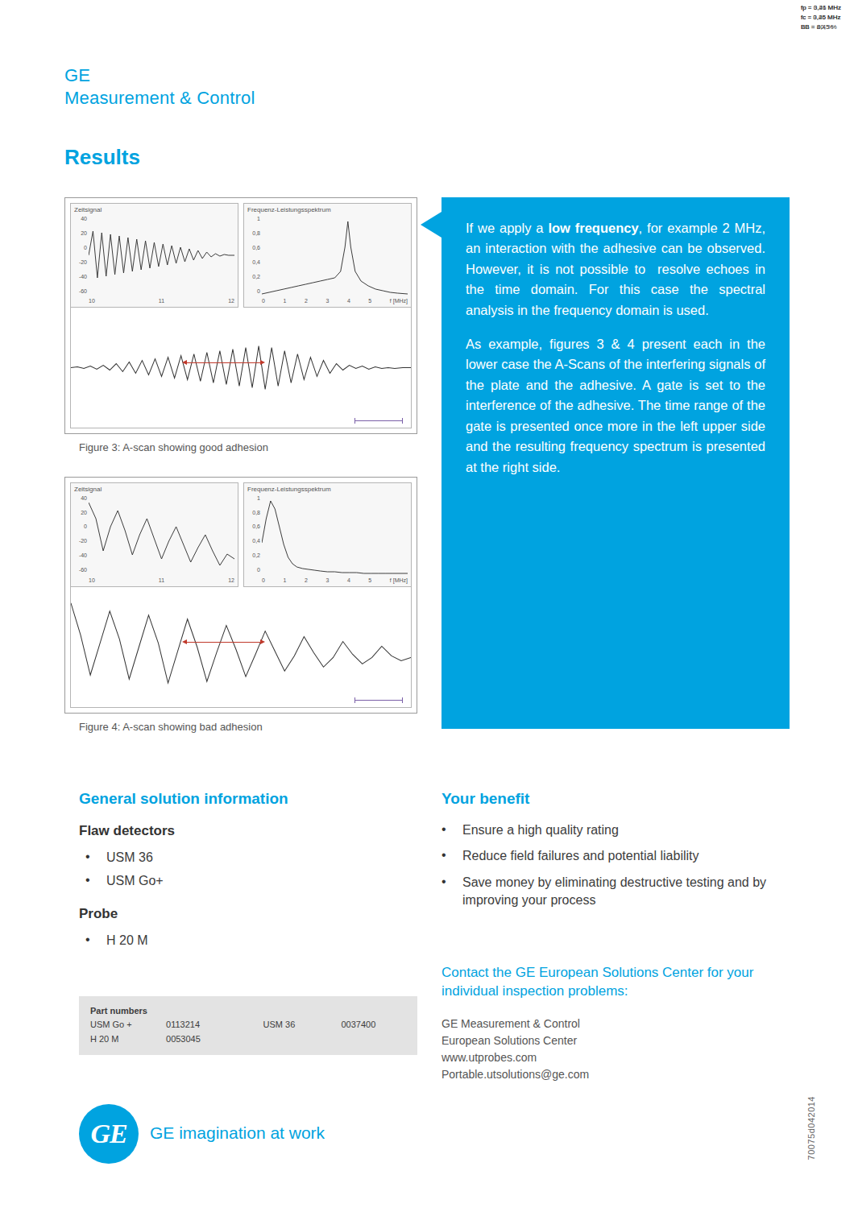GE Measurement & Control
Results
Zeitsignal
40200-20-40-60
101112
Frequenz-Leistungsspektrum
10,80,60,40,20
012345 f [MHz]
fp = 3,26 MHz
fc = 3,26 MHz
BB = 8,4 %
Figure 3: A-scan showing good adhesion
Zeitsignal
40200-20-40-60
101112
Frequenz-Leistungsspektrum
10,80,60,40,20
012345 f [MHz]
fp = 0,41 MHz
fc = 0,45 MHz
BB = 80,5 %
Figure 4: A-scan showing bad adhesion
If we apply a low frequency, for example 2 MHz, an interaction with the adhesive can be observed. However, it is not possible to resolve echoes in the time domain. For this case the spectral analysis in the frequency domain is used.
As example, figures 3 & 4 present each in the lower case the A-Scans of the interfering signals of the plate and the adhesive. A gate is set to the interference of the adhesive. The time range of the gate is presented once more in the left upper side and the resulting frequency spectrum is presented at the right side.
General solution information
Flaw detectors
USM 36
USM Go+
Probe
H 20 M
Your benefit
Ensure a high quality rating
Reduce field failures and potential liability
Save money by eliminating destructive testing and by improving your process
Part numbers
| USM Go + | 0113214 | USM 36 | 0037400 |
| H 20 M | 0053045 | | |
Contact the GE European Solutions Center for your individual inspection problems:
GE Measurement & Control
European Solutions Center
www.utprobes.com
Portable.utsolutions@ge.com
GE
GE imagination at work
70075d042014